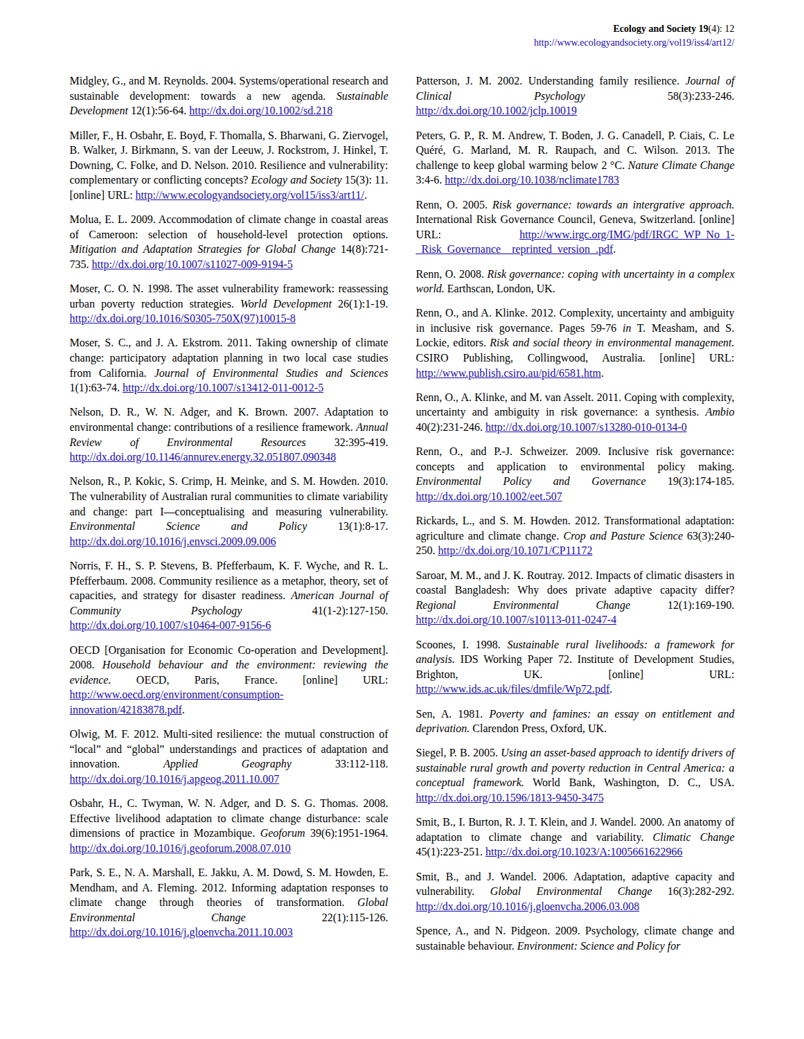Ecology and Society 19(4): 12
http://www.ecologyandsociety.org/vol19/iss4/art12/
Midgley, G., and M. Reynolds. 2004. Systems/operational research and sustainable development: towards a new agenda. Sustainable Development 12(1):56-64. http://dx.doi.org/10.1002/sd.218
Miller, F., H. Osbahr, E. Boyd, F. Thomalla, S. Bharwani, G. Ziervogel, B. Walker, J. Birkmann, S. van der Leeuw, J. Rockstrom, J. Hinkel, T. Downing, C. Folke, and D. Nelson. 2010. Resilience and vulnerability: complementary or conflicting concepts? Ecology and Society 15(3): 11. [online] URL: http://www.ecologyandsociety.org/vol15/iss3/art11/.
Molua, E. L. 2009. Accommodation of climate change in coastal areas of Cameroon: selection of household-level protection options. Mitigation and Adaptation Strategies for Global Change 14(8):721-735. http://dx.doi.org/10.1007/s11027-009-9194-5
Moser, C. O. N. 1998. The asset vulnerability framework: reassessing urban poverty reduction strategies. World Development 26(1):1-19. http://dx.doi.org/10.1016/S0305-750X(97)10015-8
Moser, S. C., and J. A. Ekstrom. 2011. Taking ownership of climate change: participatory adaptation planning in two local case studies from California. Journal of Environmental Studies and Sciences 1(1):63-74. http://dx.doi.org/10.1007/s13412-011-0012-5
Nelson, D. R., W. N. Adger, and K. Brown. 2007. Adaptation to environmental change: contributions of a resilience framework. Annual Review of Environmental Resources 32:395-419. http://dx.doi.org/10.1146/annurev.energy.32.051807.090348
Nelson, R., P. Kokic, S. Crimp, H. Meinke, and S. M. Howden. 2010. The vulnerability of Australian rural communities to climate variability and change: part I—conceptualising and measuring vulnerability. Environmental Science and Policy 13(1):8-17. http://dx.doi.org/10.1016/j.envsci.2009.09.006
Norris, F. H., S. P. Stevens, B. Pfefferbaum, K. F. Wyche, and R. L. Pfefferbaum. 2008. Community resilience as a metaphor, theory, set of capacities, and strategy for disaster readiness. American Journal of Community Psychology 41(1-2):127-150. http://dx.doi.org/10.1007/s10464-007-9156-6
OECD [Organisation for Economic Co-operation and Development]. 2008. Household behaviour and the environment: reviewing the evidence. OECD, Paris, France. [online] URL: http://www.oecd.org/environment/consumption-innovation/42183878.pdf.
Olwig, M. F. 2012. Multi-sited resilience: the mutual construction of “local” and “global” understandings and practices of adaptation and innovation. Applied Geography 33:112-118. http://dx.doi.org/10.1016/j.apgeog.2011.10.007
Osbahr, H., C. Twyman, W. N. Adger, and D. S. G. Thomas. 2008. Effective livelihood adaptation to climate change disturbance: scale dimensions of practice in Mozambique. Geoforum 39(6):1951-1964. http://dx.doi.org/10.1016/j.geoforum.2008.07.010
Park, S. E., N. A. Marshall, E. Jakku, A. M. Dowd, S. M. Howden, E. Mendham, and A. Fleming. 2012. Informing adaptation responses to climate change through theories of transformation. Global Environmental Change 22(1):115-126. http://dx.doi.org/10.1016/j.gloenvcha.2011.10.003
Patterson, J. M. 2002. Understanding family resilience. Journal of Clinical Psychology 58(3):233-246. http://dx.doi.org/10.1002/jclp.10019
Peters, G. P., R. M. Andrew, T. Boden, J. G. Canadell, P. Ciais, C. Le Quéré, G. Marland, M. R. Raupach, and C. Wilson. 2013. The challenge to keep global warming below 2 °C. Nature Climate Change 3:4-6. http://dx.doi.org/10.1038/nclimate1783
Renn, O. 2005. Risk governance: towards an intergrative approach. International Risk Governance Council, Geneva, Switzerland. [online] URL: http://www.irgc.org/IMG/pdf/IRGC_WP_No_1-_Risk_Governance__reprinted_version_.pdf.
Renn, O. 2008. Risk governance: coping with uncertainty in a complex world. Earthscan, London, UK.
Renn, O., and A. Klinke. 2012. Complexity, uncertainty and ambiguity in inclusive risk governance. Pages 59-76 in T. Measham, and S. Lockie, editors. Risk and social theory in environmental management. CSIRO Publishing, Collingwood, Australia. [online] URL: http://www.publish.csiro.au/pid/6581.htm.
Renn, O., A. Klinke, and M. van Asselt. 2011. Coping with complexity, uncertainty and ambiguity in risk governance: a synthesis. Ambio 40(2):231-246. http://dx.doi.org/10.1007/s13280-010-0134-0
Renn, O., and P.-J. Schweizer. 2009. Inclusive risk governance: concepts and application to environmental policy making. Environmental Policy and Governance 19(3):174-185. http://dx.doi.org/10.1002/eet.507
Rickards, L., and S. M. Howden. 2012. Transformational adaptation: agriculture and climate change. Crop and Pasture Science 63(3):240-250. http://dx.doi.org/10.1071/CP11172
Saroar, M. M., and J. K. Routray. 2012. Impacts of climatic disasters in coastal Bangladesh: Why does private adaptive capacity differ? Regional Environmental Change 12(1):169-190. http://dx.doi.org/10.1007/s10113-011-0247-4
Scoones, I. 1998. Sustainable rural livelihoods: a framework for analysis. IDS Working Paper 72. Institute of Development Studies, Brighton, UK. [online] URL: http://www.ids.ac.uk/files/dmfile/Wp72.pdf.
Sen, A. 1981. Poverty and famines: an essay on entitlement and deprivation. Clarendon Press, Oxford, UK.
Siegel, P. B. 2005. Using an asset-based approach to identify drivers of sustainable rural growth and poverty reduction in Central America: a conceptual framework. World Bank, Washington, D. C., USA. http://dx.doi.org/10.1596/1813-9450-3475
Smit, B., I. Burton, R. J. T. Klein, and J. Wandel. 2000. An anatomy of adaptation to climate change and variability. Climatic Change 45(1):223-251. http://dx.doi.org/10.1023/A:1005661622966
Smit, B., and J. Wandel. 2006. Adaptation, adaptive capacity and vulnerability. Global Environmental Change 16(3):282-292. http://dx.doi.org/10.1016/j.gloenvcha.2006.03.008
Spence, A., and N. Pidgeon. 2009. Psychology, climate change and sustainable behaviour. Environment: Science and Policy for